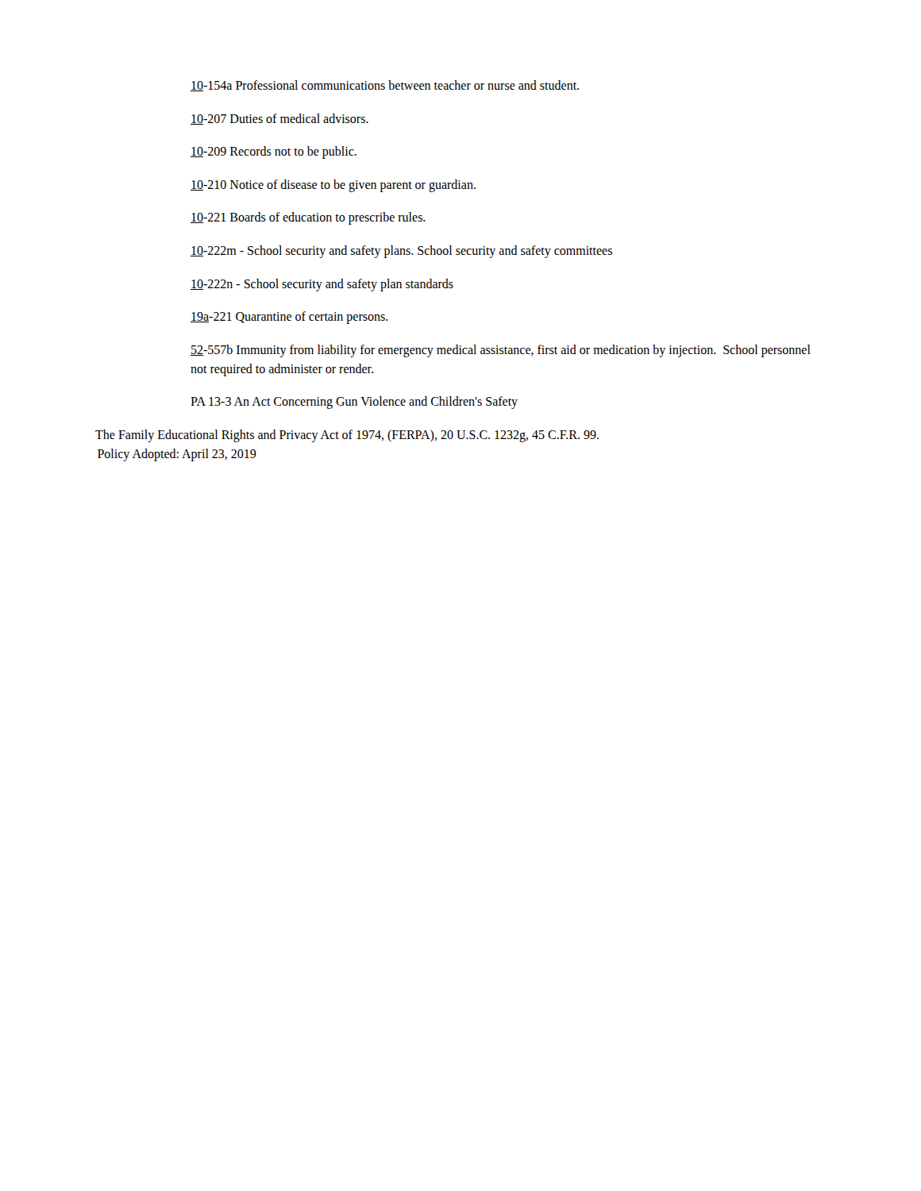10-154a Professional communications between teacher or nurse and student.
10-207 Duties of medical advisors.
10-209 Records not to be public.
10-210 Notice of disease to be given parent or guardian.
10-221 Boards of education to prescribe rules.
10-222m - School security and safety plans. School security and safety committees
10-222n - School security and safety plan standards
19a-221 Quarantine of certain persons.
52-557b Immunity from liability for emergency medical assistance, first aid or medication by injection. School personnel not required to administer or render.
PA 13-3 An Act Concerning Gun Violence and Children's Safety
The Family Educational Rights and Privacy Act of 1974, (FERPA), 20 U.S.C. 1232g, 45 C.F.R. 99.
Policy Adopted: April 23, 2019